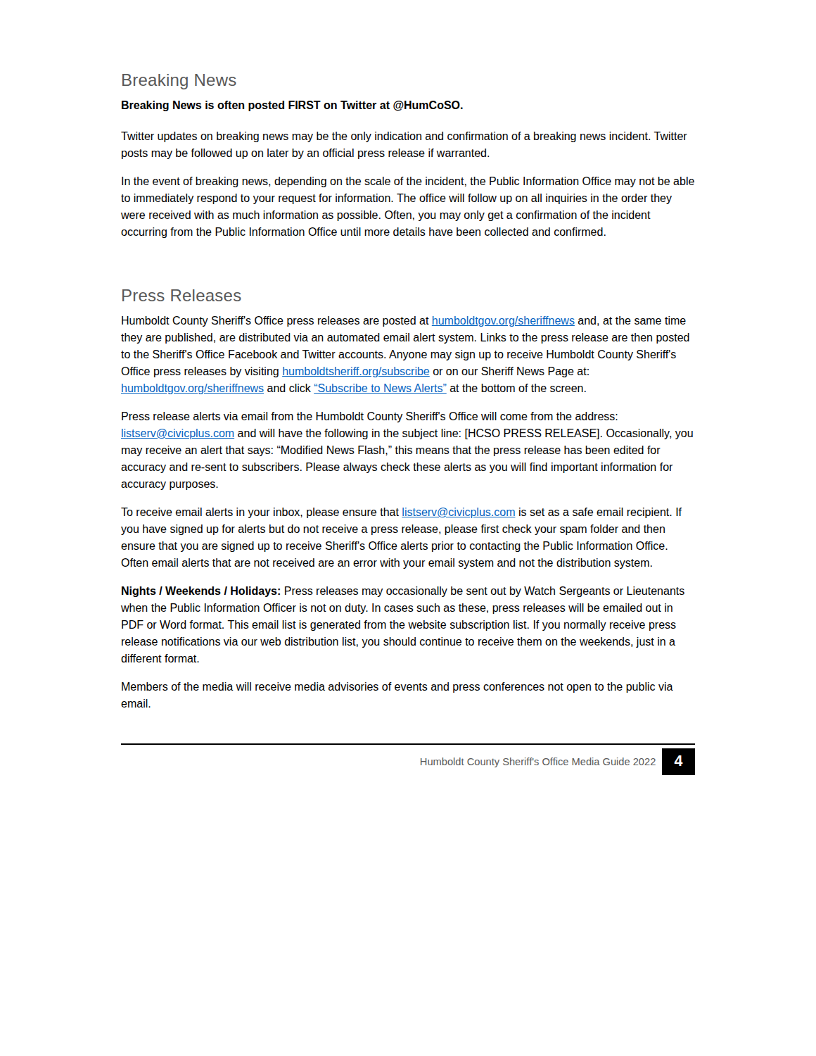Breaking News
Breaking News is often posted FIRST on Twitter at @HumCoSO.
Twitter updates on breaking news may be the only indication and confirmation of a breaking news incident. Twitter posts may be followed up on later by an official press release if warranted.
In the event of breaking news, depending on the scale of the incident, the Public Information Office may not be able to immediately respond to your request for information. The office will follow up on all inquiries in the order they were received with as much information as possible. Often, you may only get a confirmation of the incident occurring from the Public Information Office until more details have been collected and confirmed.
Press Releases
Humboldt County Sheriff's Office press releases are posted at humboldtgov.org/sheriffnews and, at the same time they are published, are distributed via an automated email alert system. Links to the press release are then posted to the Sheriff's Office Facebook and Twitter accounts. Anyone may sign up to receive Humboldt County Sheriff's Office press releases by visiting humboldtsheriff.org/subscribe or on our Sheriff News Page at: humboldtgov.org/sheriffnews and click “Subscribe to News Alerts” at the bottom of the screen.
Press release alerts via email from the Humboldt County Sheriff's Office will come from the address: listserv@civicplus.com and will have the following in the subject line: [HCSO PRESS RELEASE]. Occasionally, you may receive an alert that says: “Modified News Flash,” this means that the press release has been edited for accuracy and re-sent to subscribers. Please always check these alerts as you will find important information for accuracy purposes.
To receive email alerts in your inbox, please ensure that listserv@civicplus.com is set as a safe email recipient. If you have signed up for alerts but do not receive a press release, please first check your spam folder and then ensure that you are signed up to receive Sheriff's Office alerts prior to contacting the Public Information Office. Often email alerts that are not received are an error with your email system and not the distribution system.
Nights / Weekends / Holidays: Press releases may occasionally be sent out by Watch Sergeants or Lieutenants when the Public Information Officer is not on duty. In cases such as these, press releases will be emailed out in PDF or Word format. This email list is generated from the website subscription list. If you normally receive press release notifications via our web distribution list, you should continue to receive them on the weekends, just in a different format.
Members of the media will receive media advisories of events and press conferences not open to the public via email.
Humboldt County Sheriff's Office Media Guide 2022
4